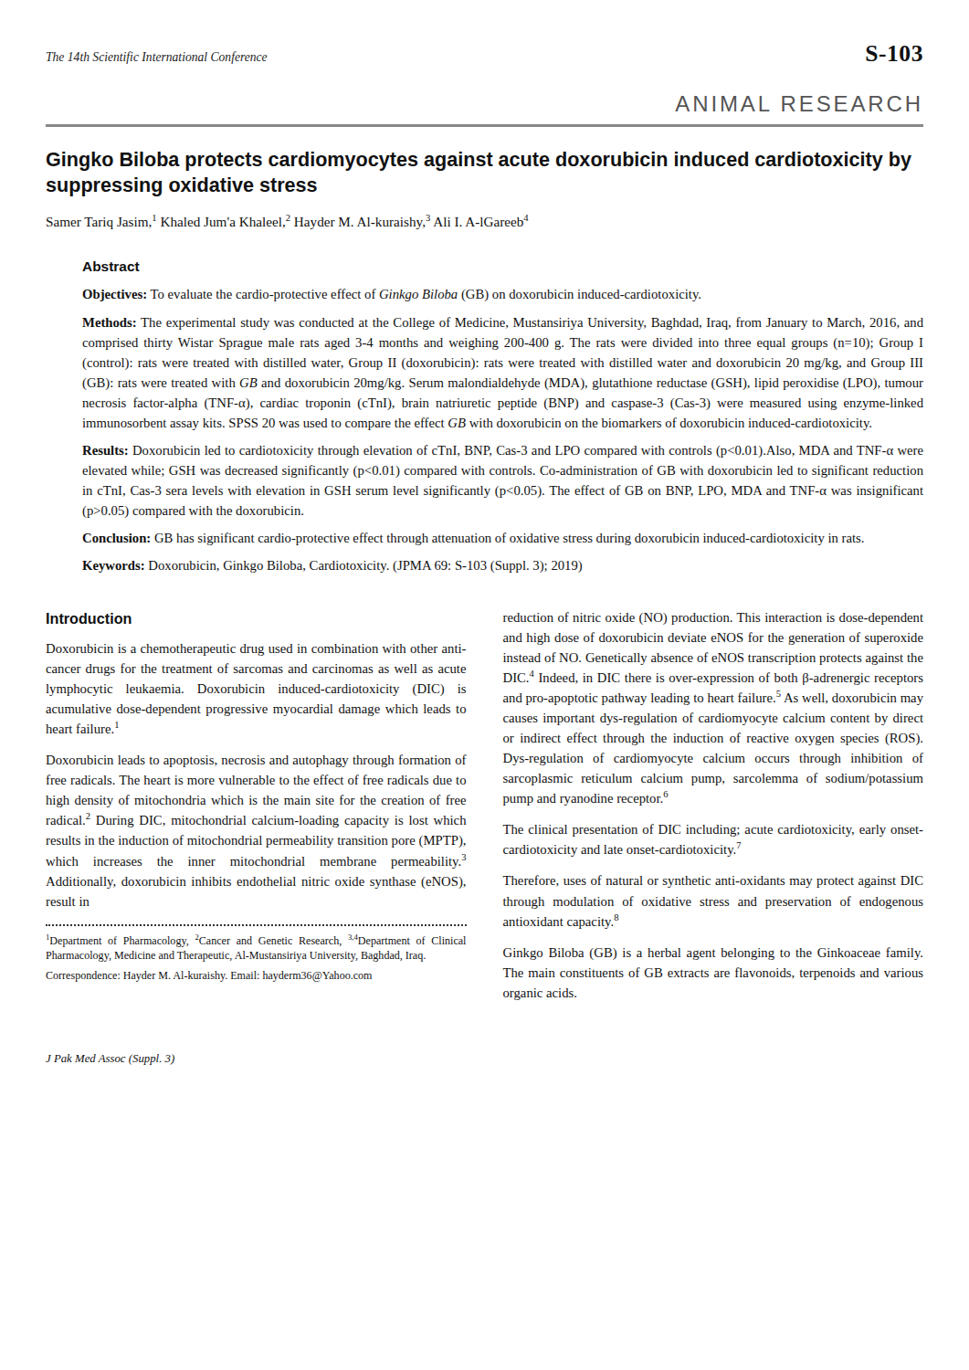The 14th Scientific International Conference
S-103
ANIMAL RESEARCH
Gingko Biloba protects cardiomyocytes against acute doxorubicin induced cardiotoxicity by suppressing oxidative stress
Samer Tariq Jasim,1 Khaled Jum'a Khaleel,2 Hayder M. Al-kuraishy,3 Ali I. A-lGareeb4
Abstract
Objectives: To evaluate the cardio-protective effect of Ginkgo Biloba (GB) on doxorubicin induced-cardiotoxicity.
Methods: The experimental study was conducted at the College of Medicine, Mustansiriya University, Baghdad, Iraq, from January to March, 2016, and comprised thirty Wistar Sprague male rats aged 3-4 months and weighing 200-400 g. The rats were divided into three equal groups (n=10); Group I (control): rats were treated with distilled water, Group II (doxorubicin): rats were treated with distilled water and doxorubicin 20 mg/kg, and Group III (GB): rats were treated with GB and doxorubicin 20mg/kg. Serum malondialdehyde (MDA), glutathione reductase (GSH), lipid peroxidise (LPO), tumour necrosis factor-alpha (TNF-α), cardiac troponin (cTnI), brain natriuretic peptide (BNP) and caspase-3 (Cas-3) were measured using enzyme-linked immunosorbent assay kits. SPSS 20 was used to compare the effect GB with doxorubicin on the biomarkers of doxorubicin induced-cardiotoxicity.
Results: Doxorubicin led to cardiotoxicity through elevation of cTnI, BNP, Cas-3 and LPO compared with controls (p<0.01).Also, MDA and TNF-α were elevated while; GSH was decreased significantly (p<0.01) compared with controls. Co-administration of GB with doxorubicin led to significant reduction in cTnI, Cas-3 sera levels with elevation in GSH serum level significantly (p<0.05). The effect of GB on BNP, LPO, MDA and TNF-α was insignificant (p>0.05) compared with the doxorubicin.
Conclusion: GB has significant cardio-protective effect through attenuation of oxidative stress during doxorubicin induced-cardiotoxicity in rats.
Keywords: Doxorubicin, Ginkgo Biloba, Cardiotoxicity. (JPMA 69: S-103 (Suppl. 3); 2019)
Introduction
Doxorubicin is a chemotherapeutic drug used in combination with other anti-cancer drugs for the treatment of sarcomas and carcinomas as well as acute lymphocytic leukaemia. Doxorubicin induced-cardiotoxicity (DIC) is acumulative dose-dependent progressive myocardial damage which leads to heart failure.1
Doxorubicin leads to apoptosis, necrosis and autophagy through formation of free radicals. The heart is more vulnerable to the effect of free radicals due to high density of mitochondria which is the main site for the creation of free radical.2 During DIC, mitochondrial calcium-loading capacity is lost which results in the induction of mitochondrial permeability transition pore (MPTP), which increases the inner mitochondrial membrane permeability.3 Additionally, doxorubicin inhibits endothelial nitric oxide synthase (eNOS), result in
1Department of Pharmacology, 2Cancer and Genetic Research, 3,4Department of Clinical Pharmacology, Medicine and Therapeutic, Al-Mustansiriya University, Baghdad, Iraq.
Correspondence: Hayder M. Al-kuraishy. Email: hayderm36@Yahoo.com
reduction of nitric oxide (NO) production. This interaction is dose-dependent and high dose of doxorubicin deviate eNOS for the generation of superoxide instead of NO. Genetically absence of eNOS transcription protects against the DIC.4 Indeed, in DIC there is over-expression of both β-adrenergic receptors and pro-apoptotic pathway leading to heart failure.5 As well, doxorubicin may causes important dys-regulation of cardiomyocyte calcium content by direct or indirect effect through the induction of reactive oxygen species (ROS). Dys-regulation of cardiomyocyte calcium occurs through inhibition of sarcoplasmic reticulum calcium pump, sarcolemma of sodium/potassium pump and ryanodine receptor.6
The clinical presentation of DIC including; acute cardiotoxicity, early onset-cardiotoxicity and late onset-cardiotoxicity.7
Therefore, uses of natural or synthetic anti-oxidants may protect against DIC through modulation of oxidative stress and preservation of endogenous antioxidant capacity.8
Ginkgo Biloba (GB) is a herbal agent belonging to the Ginkoaceae family. The main constituents of GB extracts are flavonoids, terpenoids and various organic acids.
J Pak Med Assoc (Suppl. 3)